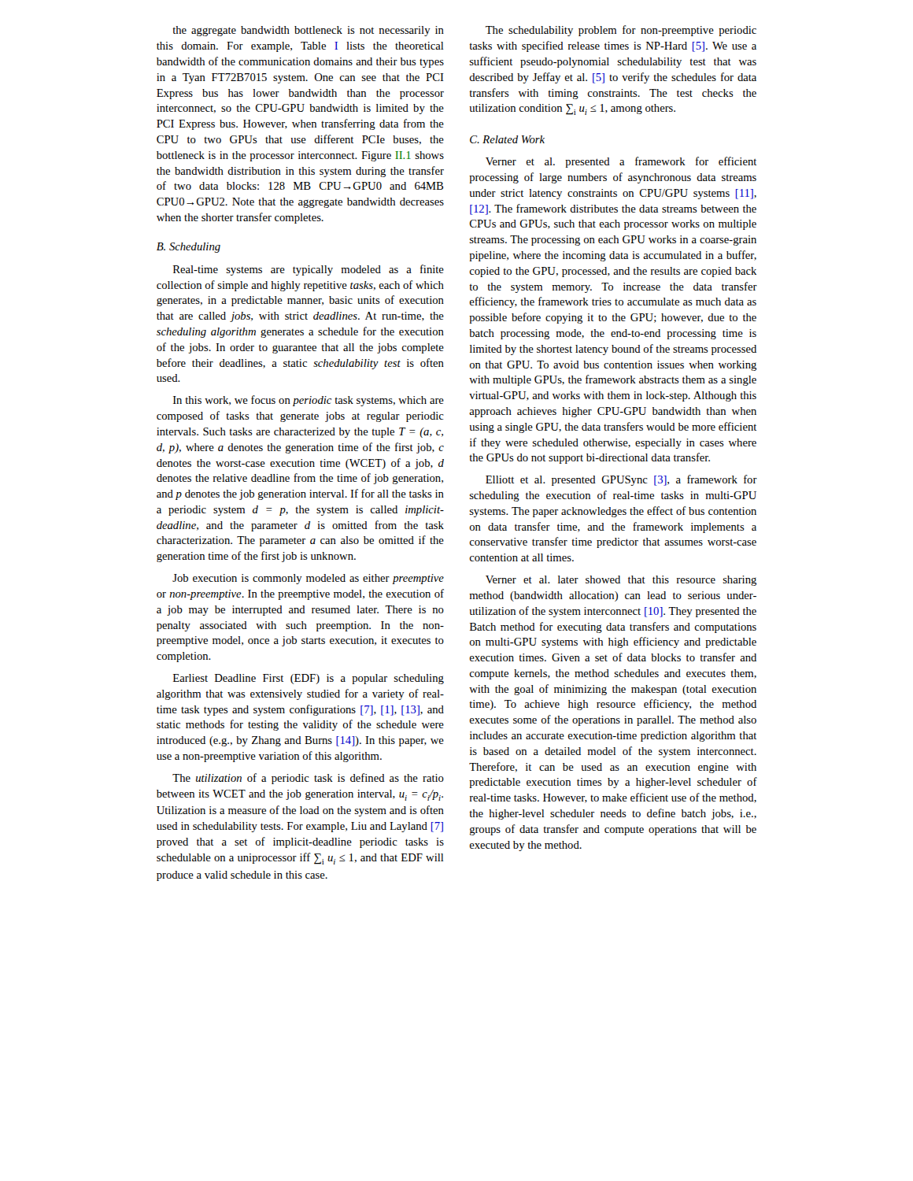the aggregate bandwidth bottleneck is not necessarily in this domain. For example, Table I lists the theoretical bandwidth of the communication domains and their bus types in a Tyan FT72B7015 system. One can see that the PCI Express bus has lower bandwidth than the processor interconnect, so the CPU-GPU bandwidth is limited by the PCI Express bus. However, when transferring data from the CPU to two GPUs that use different PCIe buses, the bottleneck is in the processor interconnect. Figure II.1 shows the bandwidth distribution in this system during the transfer of two data blocks: 128 MB CPU→GPU0 and 64MB CPU0→GPU2. Note that the aggregate bandwidth decreases when the shorter transfer completes.
B. Scheduling
Real-time systems are typically modeled as a finite collection of simple and highly repetitive tasks, each of which generates, in a predictable manner, basic units of execution that are called jobs, with strict deadlines. At run-time, the scheduling algorithm generates a schedule for the execution of the jobs. In order to guarantee that all the jobs complete before their deadlines, a static schedulability test is often used.
In this work, we focus on periodic task systems, which are composed of tasks that generate jobs at regular periodic intervals. Such tasks are characterized by the tuple T = (a, c, d, p), where a denotes the generation time of the first job, c denotes the worst-case execution time (WCET) of a job, d denotes the relative deadline from the time of job generation, and p denotes the job generation interval. If for all the tasks in a periodic system d = p, the system is called implicit-deadline, and the parameter d is omitted from the task characterization. The parameter a can also be omitted if the generation time of the first job is unknown.
Job execution is commonly modeled as either preemptive or non-preemptive. In the preemptive model, the execution of a job may be interrupted and resumed later. There is no penalty associated with such preemption. In the non-preemptive model, once a job starts execution, it executes to completion.
Earliest Deadline First (EDF) is a popular scheduling algorithm that was extensively studied for a variety of real-time task types and system configurations [7], [1], [13], and static methods for testing the validity of the schedule were introduced (e.g., by Zhang and Burns [14]). In this paper, we use a non-preemptive variation of this algorithm.
The utilization of a periodic task is defined as the ratio between its WCET and the job generation interval, ui = ci/pi. Utilization is a measure of the load on the system and is often used in schedulability tests. For example, Liu and Layland [7] proved that a set of implicit-deadline periodic tasks is schedulable on a uniprocessor iff ∑i ui ≤ 1, and that EDF will produce a valid schedule in this case.
The schedulability problem for non-preemptive periodic tasks with specified release times is NP-Hard [5]. We use a sufficient pseudo-polynomial schedulability test that was described by Jeffay et al. [5] to verify the schedules for data transfers with timing constraints. The test checks the utilization condition ∑i ui ≤ 1, among others.
C. Related Work
Verner et al. presented a framework for efficient processing of large numbers of asynchronous data streams under strict latency constraints on CPU/GPU systems [11], [12]. The framework distributes the data streams between the CPUs and GPUs, such that each processor works on multiple streams. The processing on each GPU works in a coarse-grain pipeline, where the incoming data is accumulated in a buffer, copied to the GPU, processed, and the results are copied back to the system memory. To increase the data transfer efficiency, the framework tries to accumulate as much data as possible before copying it to the GPU; however, due to the batch processing mode, the end-to-end processing time is limited by the shortest latency bound of the streams processed on that GPU. To avoid bus contention issues when working with multiple GPUs, the framework abstracts them as a single virtual-GPU, and works with them in lock-step. Although this approach achieves higher CPU-GPU bandwidth than when using a single GPU, the data transfers would be more efficient if they were scheduled otherwise, especially in cases where the GPUs do not support bi-directional data transfer.
Elliott et al. presented GPUSync [3], a framework for scheduling the execution of real-time tasks in multi-GPU systems. The paper acknowledges the effect of bus contention on data transfer time, and the framework implements a conservative transfer time predictor that assumes worst-case contention at all times.
Verner et al. later showed that this resource sharing method (bandwidth allocation) can lead to serious under-utilization of the system interconnect [10]. They presented the Batch method for executing data transfers and computations on multi-GPU systems with high efficiency and predictable execution times. Given a set of data blocks to transfer and compute kernels, the method schedules and executes them, with the goal of minimizing the makespan (total execution time). To achieve high resource efficiency, the method executes some of the operations in parallel. The method also includes an accurate execution-time prediction algorithm that is based on a detailed model of the system interconnect. Therefore, it can be used as an execution engine with predictable execution times by a higher-level scheduler of real-time tasks. However, to make efficient use of the method, the higher-level scheduler needs to define batch jobs, i.e., groups of data transfer and compute operations that will be executed by the method.